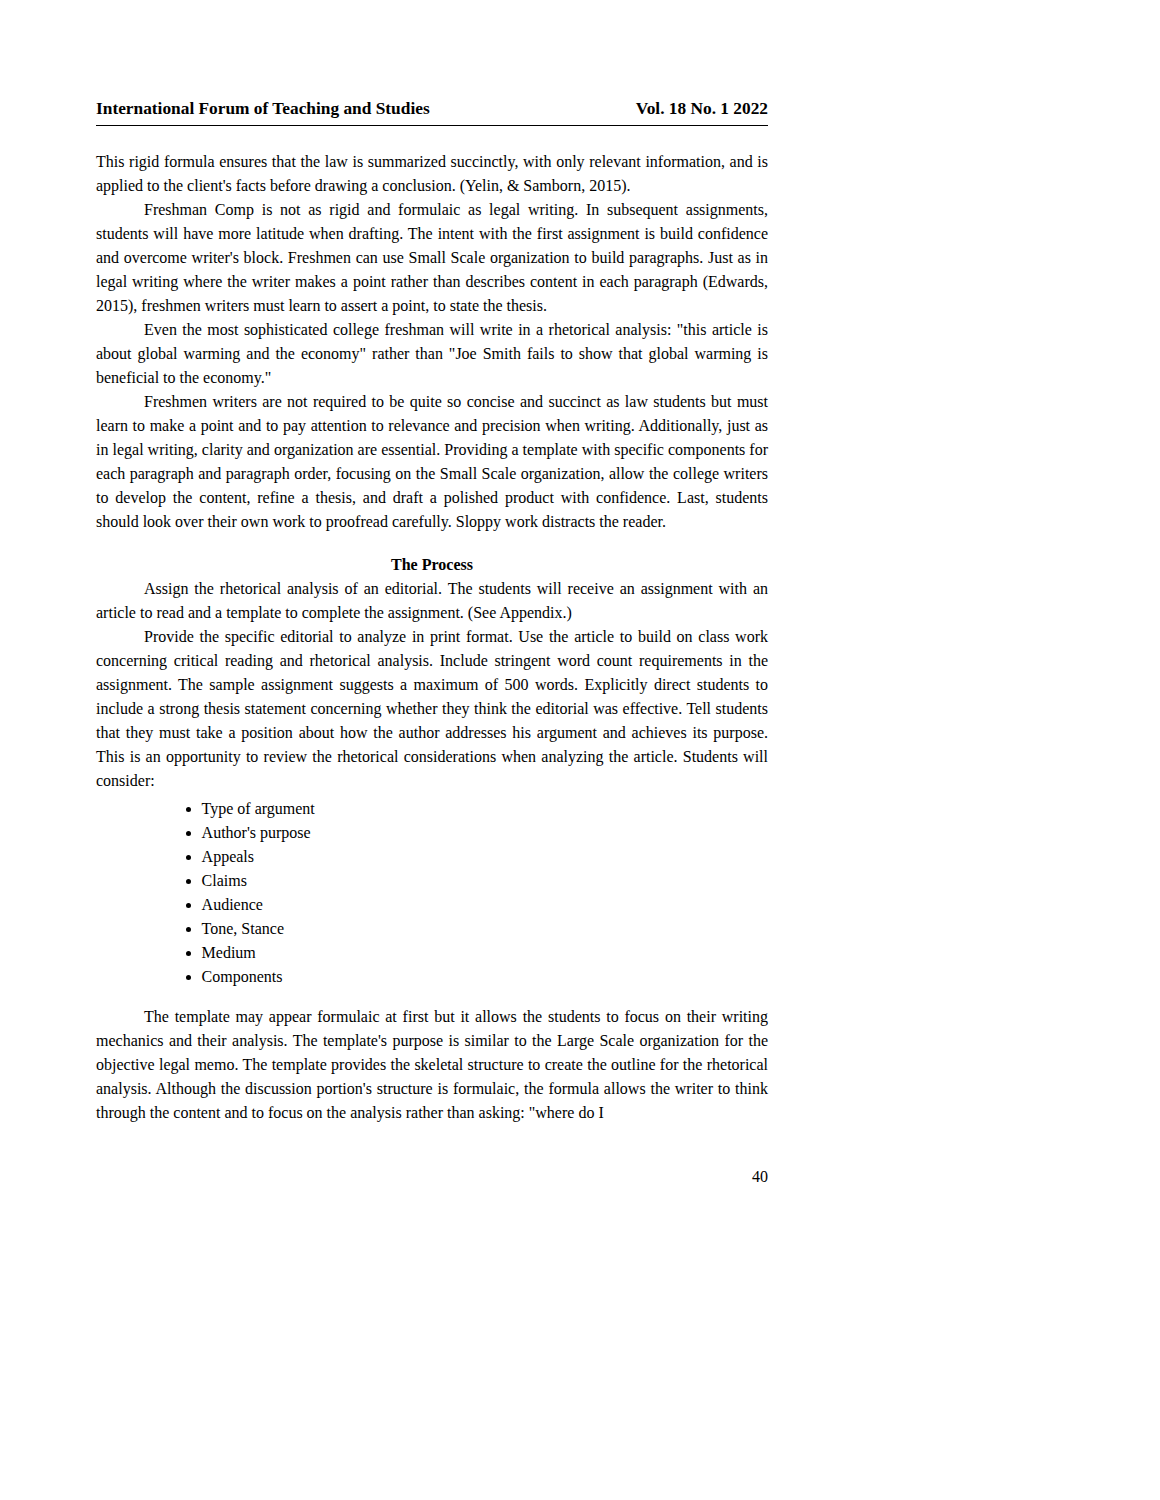International Forum of Teaching and Studies Vol. 18 No. 1 2022
This rigid formula ensures that the law is summarized succinctly, with only relevant information, and is applied to the client's facts before drawing a conclusion. (Yelin, & Samborn, 2015).
Freshman Comp is not as rigid and formulaic as legal writing. In subsequent assignments, students will have more latitude when drafting. The intent with the first assignment is build confidence and overcome writer's block. Freshmen can use Small Scale organization to build paragraphs. Just as in legal writing where the writer makes a point rather than describes content in each paragraph (Edwards, 2015), freshmen writers must learn to assert a point, to state the thesis.
Even the most sophisticated college freshman will write in a rhetorical analysis: "this article is about global warming and the economy" rather than "Joe Smith fails to show that global warming is beneficial to the economy."
Freshmen writers are not required to be quite so concise and succinct as law students but must learn to make a point and to pay attention to relevance and precision when writing. Additionally, just as in legal writing, clarity and organization are essential. Providing a template with specific components for each paragraph and paragraph order, focusing on the Small Scale organization, allow the college writers to develop the content, refine a thesis, and draft a polished product with confidence. Last, students should look over their own work to proofread carefully. Sloppy work distracts the reader.
The Process
Assign the rhetorical analysis of an editorial. The students will receive an assignment with an article to read and a template to complete the assignment. (See Appendix.)
Provide the specific editorial to analyze in print format. Use the article to build on class work concerning critical reading and rhetorical analysis. Include stringent word count requirements in the assignment. The sample assignment suggests a maximum of 500 words. Explicitly direct students to include a strong thesis statement concerning whether they think the editorial was effective. Tell students that they must take a position about how the author addresses his argument and achieves its purpose. This is an opportunity to review the rhetorical considerations when analyzing the article. Students will consider:
Type of argument
Author's purpose
Appeals
Claims
Audience
Tone, Stance
Medium
Components
The template may appear formulaic at first but it allows the students to focus on their writing mechanics and their analysis. The template's purpose is similar to the Large Scale organization for the objective legal memo. The template provides the skeletal structure to create the outline for the rhetorical analysis. Although the discussion portion's structure is formulaic, the formula allows the writer to think through the content and to focus on the analysis rather than asking: "where do I
40